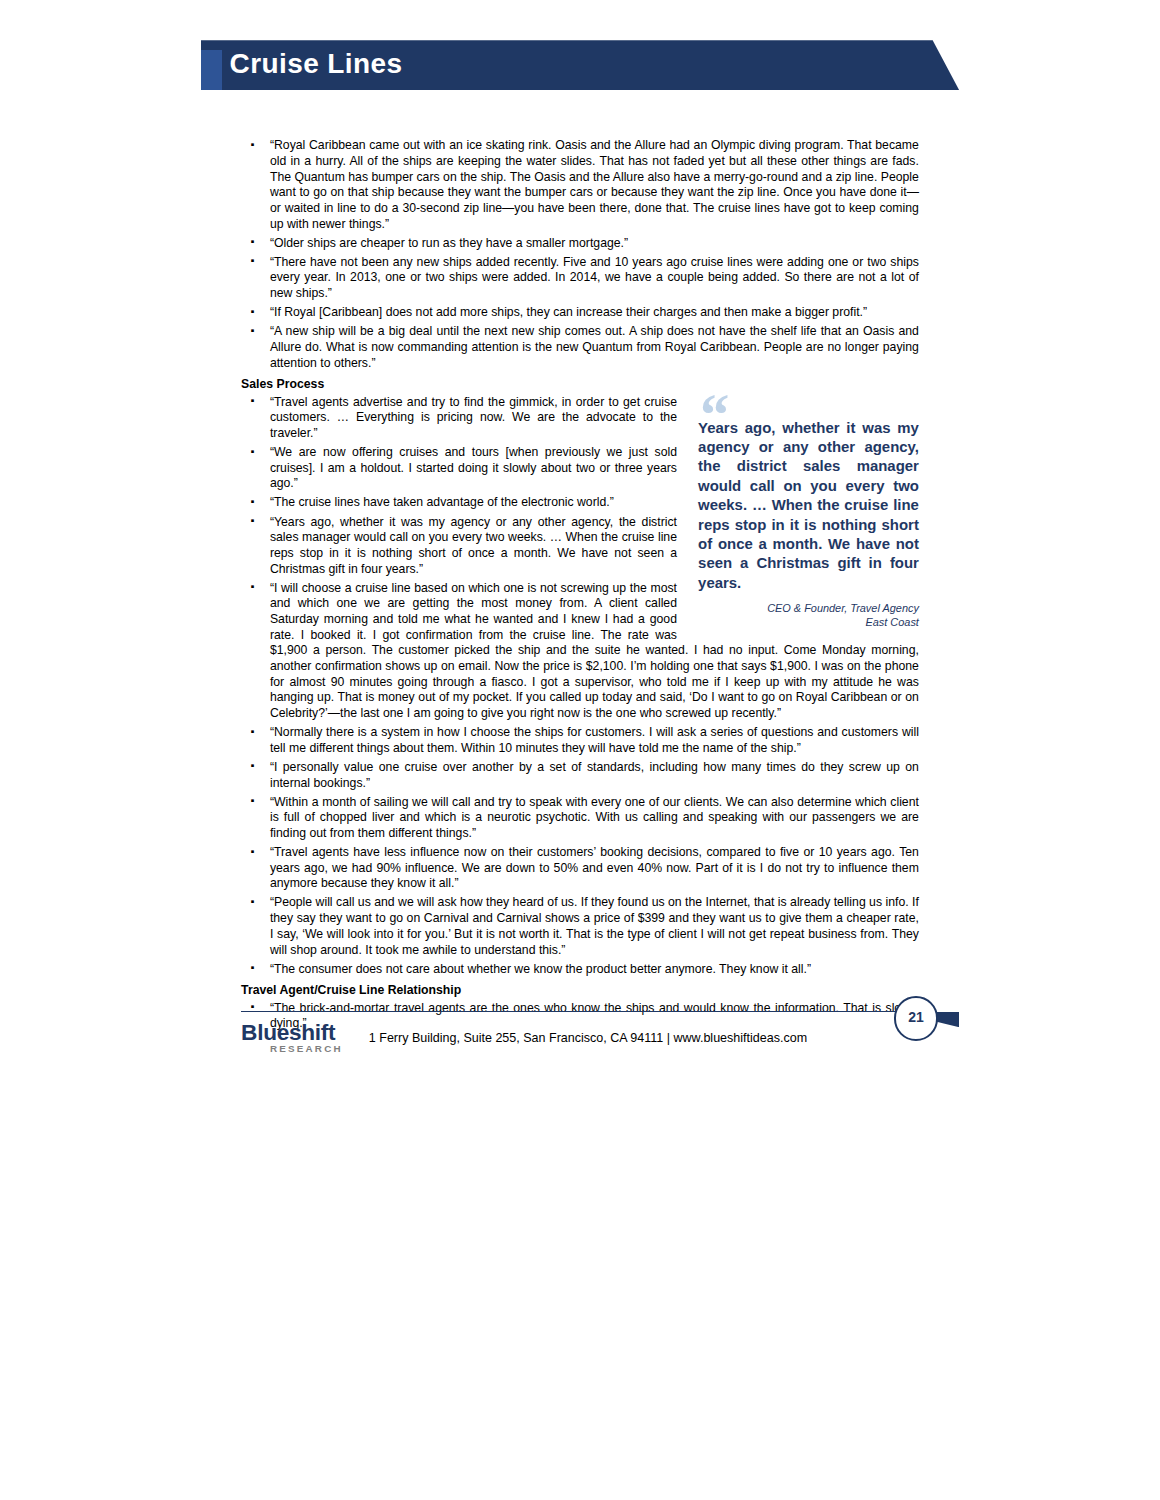Cruise Lines
“Royal Caribbean came out with an ice skating rink. Oasis and the Allure had an Olympic diving program. That became old in a hurry. All of the ships are keeping the water slides. That has not faded yet but all these other things are fads. The Quantum has bumper cars on the ship. The Oasis and the Allure also have a merry-go-round and a zip line. People want to go on that ship because they want the bumper cars or because they want the zip line. Once you have done it—or waited in line to do a 30-second zip line—you have been there, done that. The cruise lines have got to keep coming up with newer things.”
“Older ships are cheaper to run as they have a smaller mortgage.”
“There have not been any new ships added recently. Five and 10 years ago cruise lines were adding one or two ships every year. In 2013, one or two ships were added. In 2014, we have a couple being added. So there are not a lot of new ships.”
“If Royal [Caribbean] does not add more ships, they can increase their charges and then make a bigger profit.”
“A new ship will be a big deal until the next new ship comes out. A ship does not have the shelf life that an Oasis and Allure do. What is now commanding attention is the new Quantum from Royal Caribbean. People are no longer paying attention to others.”
Sales Process
“
Years ago, whether it was my agency or any other agency, the district sales manager would call on you every two weeks. … When the cruise line reps stop in it is nothing short of once a month. We have not seen a Christmas gift in four years.
CEO & Founder, Travel Agency
East Coast
“Travel agents advertise and try to find the gimmick, in order to get cruise customers. … Everything is pricing now. We are the advocate to the traveler.”
“We are now offering cruises and tours [when previously we just sold cruises]. I am a holdout. I started doing it slowly about two or three years ago.”
“The cruise lines have taken advantage of the electronic world.”
“Years ago, whether it was my agency or any other agency, the district sales manager would call on you every two weeks. … When the cruise line reps stop in it is nothing short of once a month. We have not seen a Christmas gift in four years.”
“I will choose a cruise line based on which one is not screwing up the most and which one we are getting the most money from. A client called Saturday morning and told me what he wanted and I knew I had a good rate. I booked it. I got confirmation from the cruise line. The rate was $1,900 a person. The customer picked the ship and the suite he wanted. I had no input. Come Monday morning, another confirmation shows up on email. Now the price is $2,100. I’m holding one that says $1,900. I was on the phone for almost 90 minutes going through a fiasco. I got a supervisor, who told me if I keep up with my attitude he was hanging up. That is money out of my pocket. If you called up today and said, ‘Do I want to go on Royal Caribbean or on Celebrity?’—the last one I am going to give you right now is the one who screwed up recently.”
“Normally there is a system in how I choose the ships for customers. I will ask a series of questions and customers will tell me different things about them. Within 10 minutes they will have told me the name of the ship.”
“I personally value one cruise over another by a set of standards, including how many times do they screw up on internal bookings.”
“Within a month of sailing we will call and try to speak with every one of our clients. We can also determine which client is full of chopped liver and which is a neurotic psychotic. With us calling and speaking with our passengers we are finding out from them different things.”
“Travel agents have less influence now on their customers’ booking decisions, compared to five or 10 years ago. Ten years ago, we had 90% influence. We are down to 50% and even 40% now. Part of it is I do not try to influence them anymore because they know it all.”
“People will call us and we will ask how they heard of us. If they found us on the Internet, that is already telling us info. If they say they want to go on Carnival and Carnival shows a price of $399 and they want us to give them a cheaper rate, I say, ‘We will look into it for you.’ But it is not worth it. That is the type of client I will not get repeat business from. They will shop around. It took me awhile to understand this.”
“The consumer does not care about whether we know the product better anymore. They know it all.”
Travel Agent/Cruise Line Relationship
“The brick-and-mortar travel agents are the ones who know the ships and would know the information. That is slowly dying.”
Blueshift RESEARCH
1 Ferry Building, Suite 255, San Francisco, CA 94111 | www.blueshiftideas.com
21